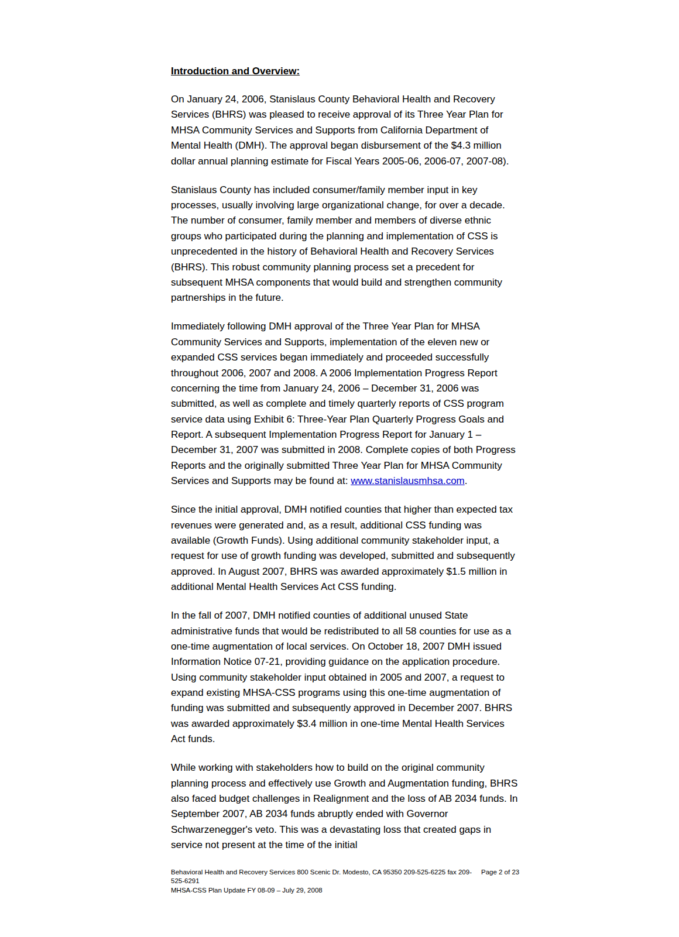Introduction and Overview:
On January 24, 2006, Stanislaus County Behavioral Health and Recovery Services (BHRS) was pleased to receive approval of its Three Year Plan for MHSA Community Services and Supports from California Department of Mental Health (DMH). The approval began disbursement of the $4.3 million dollar annual planning estimate for Fiscal Years 2005-06, 2006-07, 2007-08).
Stanislaus County has included consumer/family member input in key processes, usually involving large organizational change, for over a decade. The number of consumer, family member and members of diverse ethnic groups who participated during the planning and implementation of CSS is unprecedented in the history of Behavioral Health and Recovery Services (BHRS). This robust community planning process set a precedent for subsequent MHSA components that would build and strengthen community partnerships in the future.
Immediately following DMH approval of the Three Year Plan for MHSA Community Services and Supports, implementation of the eleven new or expanded CSS services began immediately and proceeded successfully throughout 2006, 2007 and 2008. A 2006 Implementation Progress Report concerning the time from January 24, 2006 – December 31, 2006 was submitted, as well as complete and timely quarterly reports of CSS program service data using Exhibit 6: Three-Year Plan Quarterly Progress Goals and Report. A subsequent Implementation Progress Report for January 1 – December 31, 2007 was submitted in 2008. Complete copies of both Progress Reports and the originally submitted Three Year Plan for MHSA Community Services and Supports may be found at: www.stanislausmhsa.com.
Since the initial approval, DMH notified counties that higher than expected tax revenues were generated and, as a result, additional CSS funding was available (Growth Funds). Using additional community stakeholder input, a request for use of growth funding was developed, submitted and subsequently approved. In August 2007, BHRS was awarded approximately $1.5 million in additional Mental Health Services Act CSS funding.
In the fall of 2007, DMH notified counties of additional unused State administrative funds that would be redistributed to all 58 counties for use as a one-time augmentation of local services. On October 18, 2007 DMH issued Information Notice 07-21, providing guidance on the application procedure. Using community stakeholder input obtained in 2005 and 2007, a request to expand existing MHSA-CSS programs using this one-time augmentation of funding was submitted and subsequently approved in December 2007. BHRS was awarded approximately $3.4 million in one-time Mental Health Services Act funds.
While working with stakeholders how to build on the original community planning process and effectively use Growth and Augmentation funding, BHRS also faced budget challenges in Realignment and the loss of AB 2034 funds. In September 2007, AB 2034 funds abruptly ended with Governor Schwarzenegger's veto. This was a devastating loss that created gaps in service not present at the time of the initial
Behavioral Health and Recovery Services 800 Scenic Dr. Modesto, CA 95350 209-525-6225 fax 209-525-6291
Page 2 of 23
MHSA-CSS Plan Update FY 08-09 – July 29, 2008